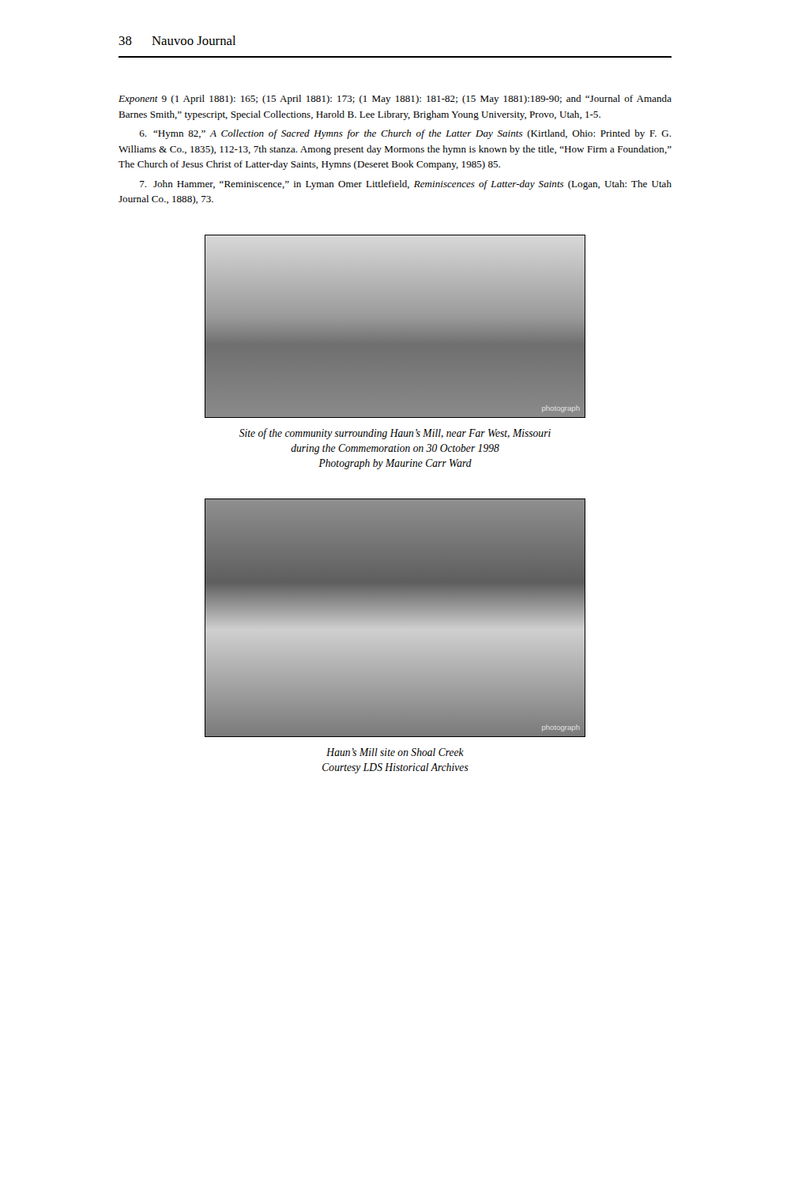38 Nauvoo Journal
Exponent 9 (1 April 1881): 165; (15 April 1881): 173; (1 May 1881): 181-82; (15 May 1881):189-90; and “Journal of Amanda Barnes Smith,” typescript, Special Collections, Harold B. Lee Library, Brigham Young University, Provo, Utah, 1-5.
6.“Hymn 82,” A Collection of Sacred Hymns for the Church of the Latter Day Saints (Kirtland, Ohio: Printed by F. G. Williams & Co., 1835), 112-13, 7th stanza. Among present day Mormons the hymn is known by the title, “How Firm a Foundation,” The Church of Jesus Christ of Latter-day Saints, Hymns (Deseret Book Company, 1985) 85.
7. John Hammer, “Reminiscence,” in Lyman Omer Littlefield, Reminiscences of Latter-day Saints (Logan, Utah: The Utah Journal Co., 1888), 73.
photograph
Site of the community surrounding Haun’s Mill, near Far West, Missouri
during the Commemoration on 30 October 1998
Photograph by Maurine Carr Ward
photograph
Haun’s Mill site on Shoal Creek
Courtesy LDS Historical Archives